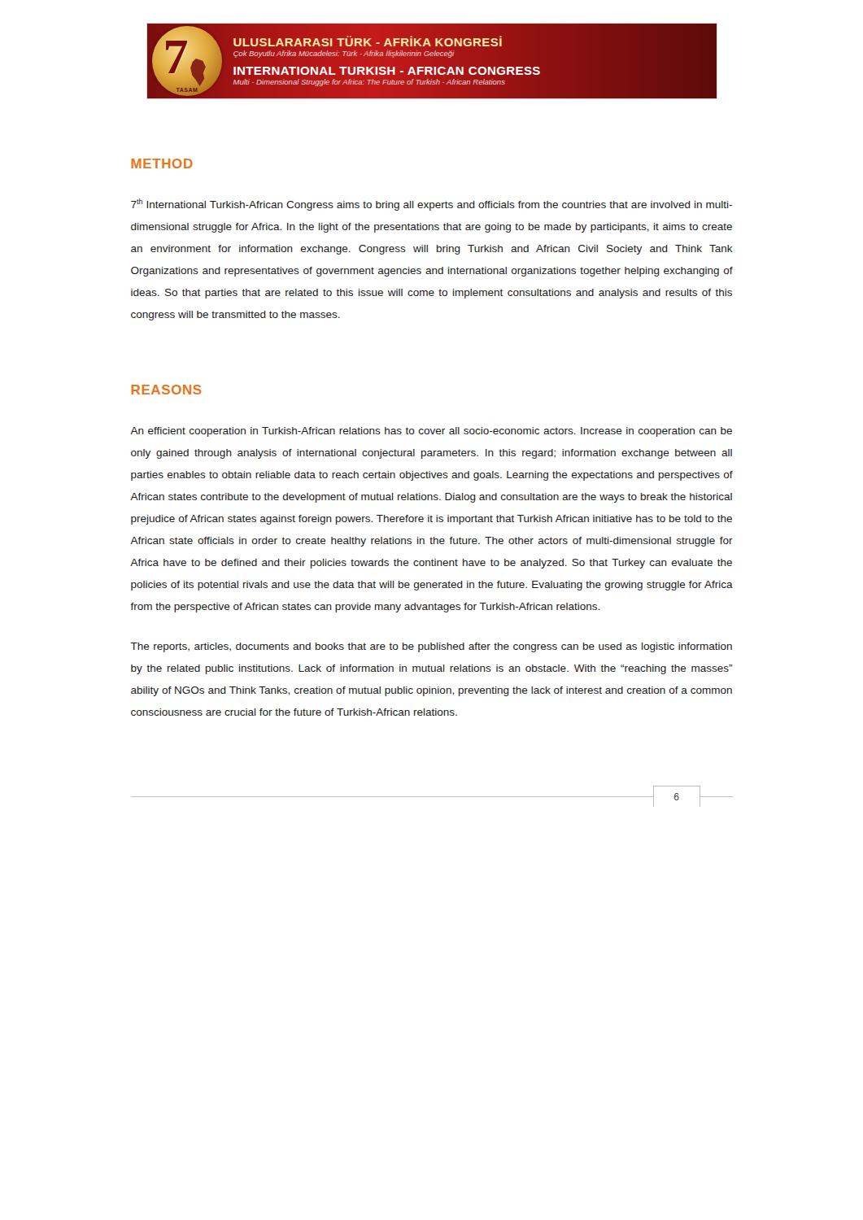7 TASAM
ULUSLARARASI TÜRK - AFRİKA KONGRESİ
Çok Boyutlu Afrika Mücadelesi: Türk - Afrika İlişkilerinin Geleceği
INTERNATIONAL TURKISH - AFRICAN CONGRESS
Multi - Dimensional Struggle for Africa: The Future of Turkish - African Relations
METHOD
7th International Turkish-African Congress aims to bring all experts and officials from the countries that are involved in multi-dimensional struggle for Africa. In the light of the presentations that are going to be made by participants, it aims to create an environment for information exchange. Congress will bring Turkish and African Civil Society and Think Tank Organizations and representatives of government agencies and international organizations together helping exchanging of ideas. So that parties that are related to this issue will come to implement consultations and analysis and results of this congress will be transmitted to the masses.
REASONS
An efficient cooperation in Turkish-African relations has to cover all socio-economic actors. Increase in cooperation can be only gained through analysis of international conjectural parameters. In this regard; information exchange between all parties enables to obtain reliable data to reach certain objectives and goals. Learning the expectations and perspectives of African states contribute to the development of mutual relations. Dialog and consultation are the ways to break the historical prejudice of African states against foreign powers. Therefore it is important that Turkish African initiative has to be told to the African state officials in order to create healthy relations in the future. The other actors of multi-dimensional struggle for Africa have to be defined and their policies towards the continent have to be analyzed. So that Turkey can evaluate the policies of its potential rivals and use the data that will be generated in the future. Evaluating the growing struggle for Africa from the perspective of African states can provide many advantages for Turkish-African relations.
The reports, articles, documents and books that are to be published after the congress can be used as logistic information by the related public institutions. Lack of information in mutual relations is an obstacle. With the “reaching the masses” ability of NGOs and Think Tanks, creation of mutual public opinion, preventing the lack of interest and creation of a common consciousness are crucial for the future of Turkish-African relations.
6